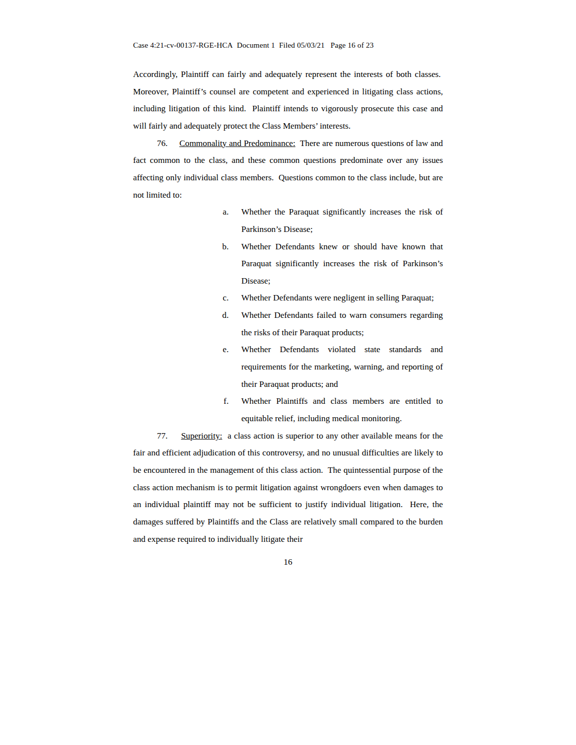Case 4:21-cv-00137-RGE-HCA Document 1 Filed 05/03/21 Page 16 of 23
Accordingly, Plaintiff can fairly and adequately represent the interests of both classes. Moreover, Plaintiff’s counsel are competent and experienced in litigating class actions, including litigation of this kind. Plaintiff intends to vigorously prosecute this case and will fairly and adequately protect the Class Members’ interests.
76. Commonality and Predominance: There are numerous questions of law and fact common to the class, and these common questions predominate over any issues affecting only individual class members. Questions common to the class include, but are not limited to:
Whether the Paraquat significantly increases the risk of Parkinson’s Disease;
Whether Defendants knew or should have known that Paraquat significantly increases the risk of Parkinson’s Disease;
Whether Defendants were negligent in selling Paraquat;
Whether Defendants failed to warn consumers regarding the risks of their Paraquat products;
Whether Defendants violated state standards and requirements for the marketing, warning, and reporting of their Paraquat products; and
Whether Plaintiffs and class members are entitled to equitable relief, including medical monitoring.
77. Superiority: a class action is superior to any other available means for the fair and efficient adjudication of this controversy, and no unusual difficulties are likely to be encountered in the management of this class action. The quintessential purpose of the class action mechanism is to permit litigation against wrongdoers even when damages to an individual plaintiff may not be sufficient to justify individual litigation. Here, the damages suffered by Plaintiffs and the Class are relatively small compared to the burden and expense required to individually litigate their
16